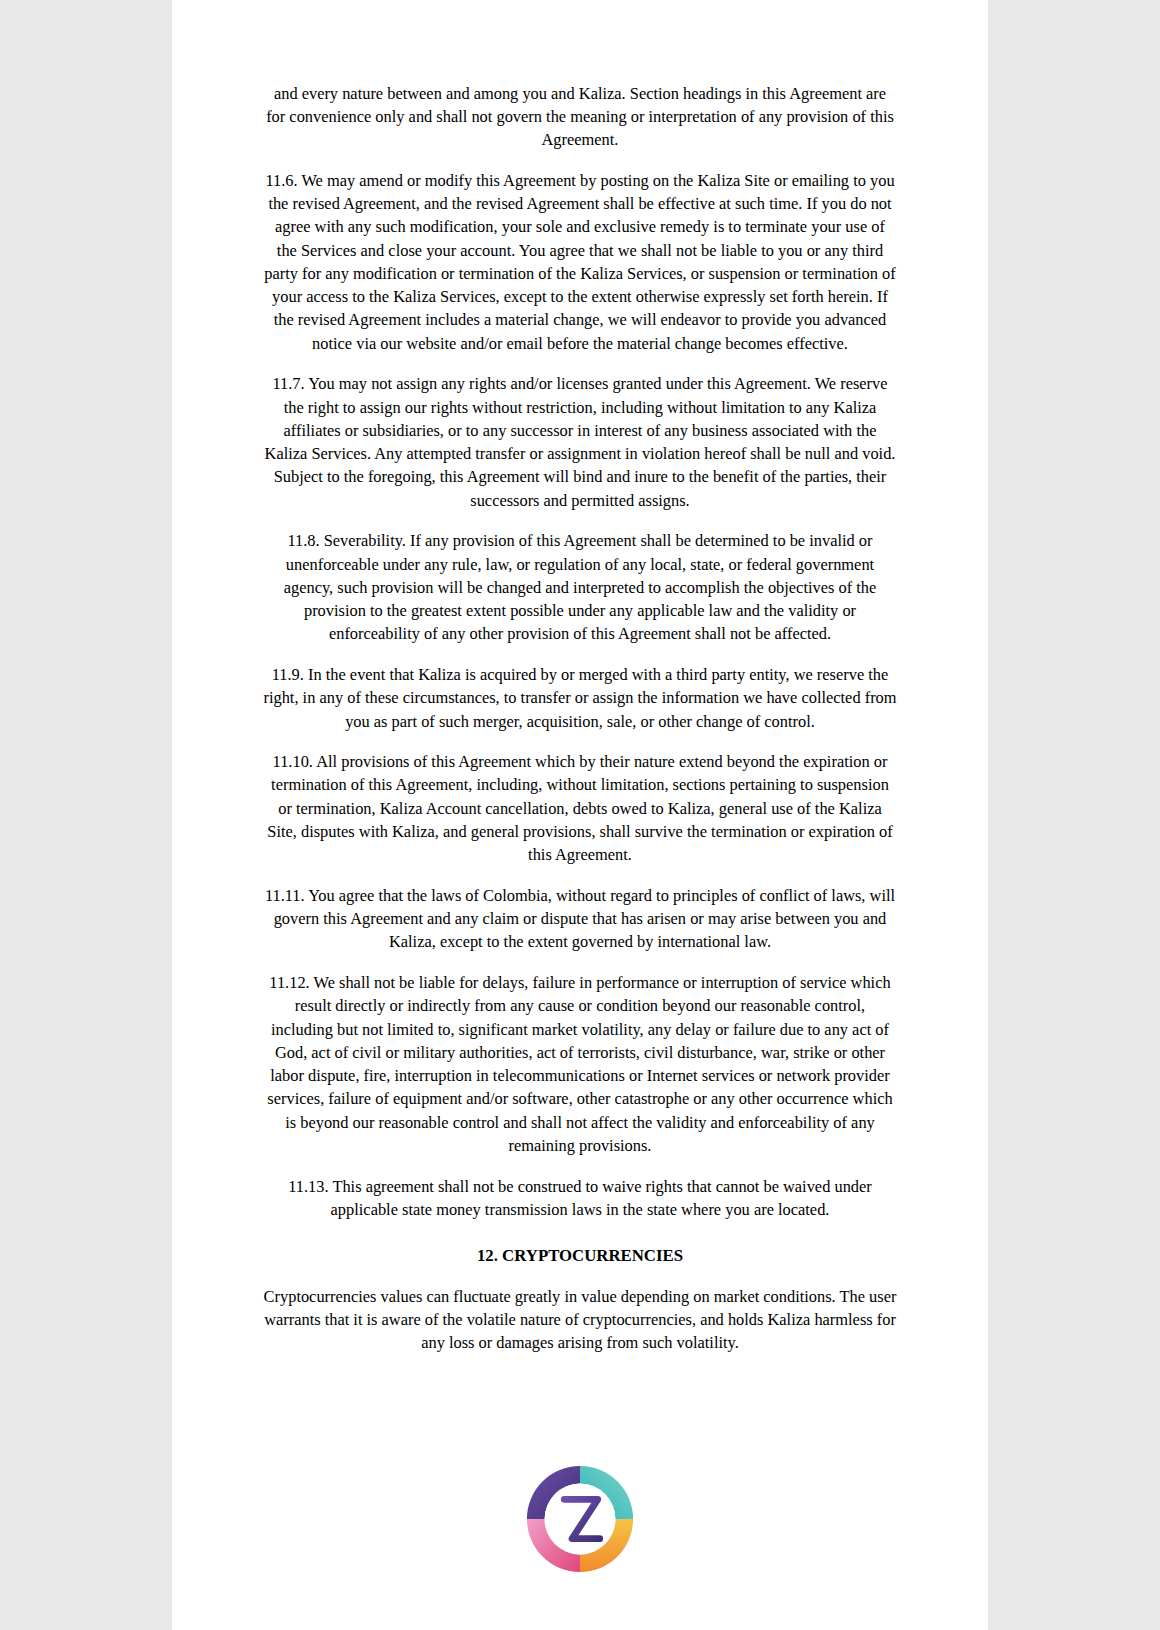and every nature between and among you and Kaliza. Section headings in this Agreement are for convenience only and shall not govern the meaning or interpretation of any provision of this Agreement.
11.6. We may amend or modify this Agreement by posting on the Kaliza Site or emailing to you the revised Agreement, and the revised Agreement shall be effective at such time. If you do not agree with any such modification, your sole and exclusive remedy is to terminate your use of the Services and close your account. You agree that we shall not be liable to you or any third party for any modification or termination of the Kaliza Services, or suspension or termination of your access to the Kaliza Services, except to the extent otherwise expressly set forth herein. If the revised Agreement includes a material change, we will endeavor to provide you advanced notice via our website and/or email before the material change becomes effective.
11.7. You may not assign any rights and/or licenses granted under this Agreement. We reserve the right to assign our rights without restriction, including without limitation to any Kaliza affiliates or subsidiaries, or to any successor in interest of any business associated with the Kaliza Services. Any attempted transfer or assignment in violation hereof shall be null and void. Subject to the foregoing, this Agreement will bind and inure to the benefit of the parties, their successors and permitted assigns.
11.8. Severability. If any provision of this Agreement shall be determined to be invalid or unenforceable under any rule, law, or regulation of any local, state, or federal government agency, such provision will be changed and interpreted to accomplish the objectives of the provision to the greatest extent possible under any applicable law and the validity or enforceability of any other provision of this Agreement shall not be affected.
11.9. In the event that Kaliza is acquired by or merged with a third party entity, we reserve the right, in any of these circumstances, to transfer or assign the information we have collected from you as part of such merger, acquisition, sale, or other change of control.
11.10. All provisions of this Agreement which by their nature extend beyond the expiration or termination of this Agreement, including, without limitation, sections pertaining to suspension or termination, Kaliza Account cancellation, debts owed to Kaliza, general use of the Kaliza Site, disputes with Kaliza, and general provisions, shall survive the termination or expiration of this Agreement.
11.11. You agree that the laws of Colombia, without regard to principles of conflict of laws, will govern this Agreement and any claim or dispute that has arisen or may arise between you and Kaliza, except to the extent governed by international law.
11.12. We shall not be liable for delays, failure in performance or interruption of service which result directly or indirectly from any cause or condition beyond our reasonable control, including but not limited to, significant market volatility, any delay or failure due to any act of God, act of civil or military authorities, act of terrorists, civil disturbance, war, strike or other labor dispute, fire, interruption in telecommunications or Internet services or network provider services, failure of equipment and/or software, other catastrophe or any other occurrence which is beyond our reasonable control and shall not affect the validity and enforceability of any remaining provisions.
11.13. This agreement shall not be construed to waive rights that cannot be waived under applicable state money transmission laws in the state where you are located.
12. CRYPTOCURRENCIES
Cryptocurrencies values can fluctuate greatly in value depending on market conditions. The user warrants that it is aware of the volatile nature of cryptocurrencies, and holds Kaliza harmless for any loss or damages arising from such volatility.